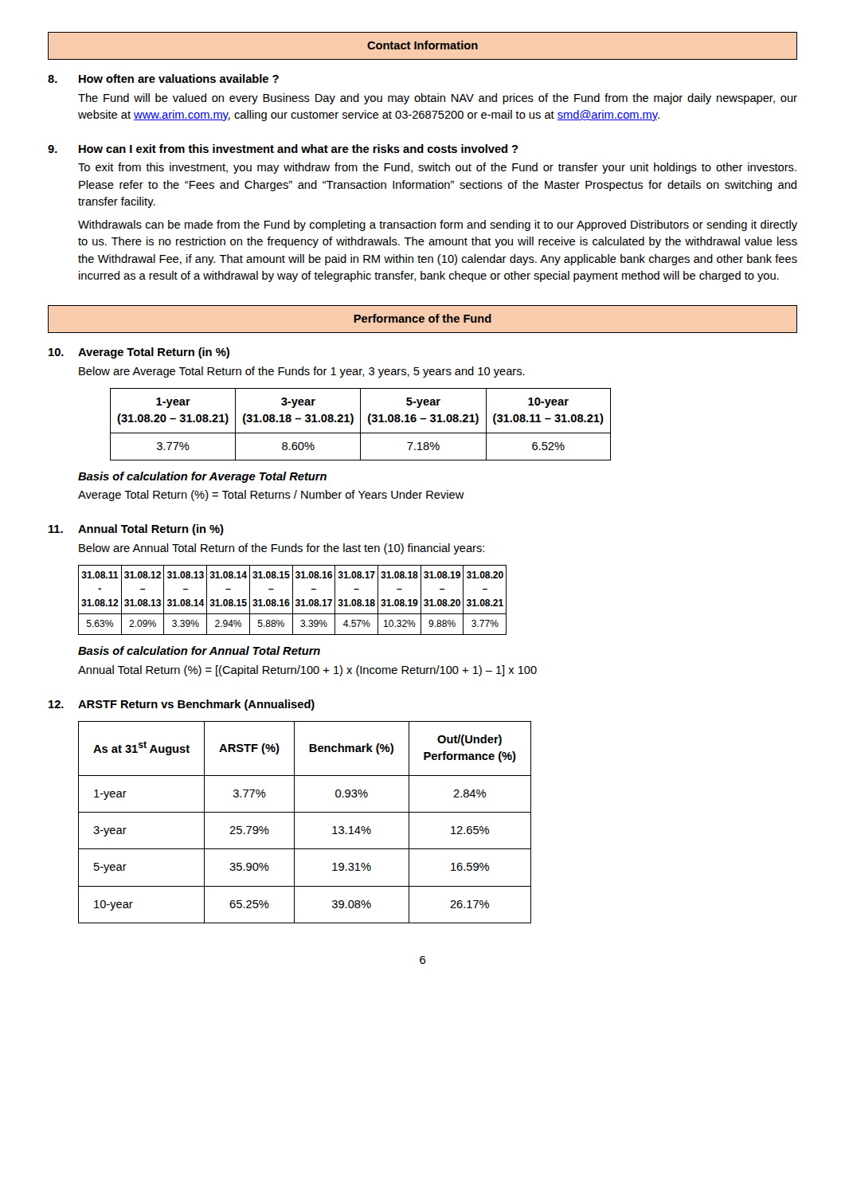Contact Information
8.
How often are valuations available ?
The Fund will be valued on every Business Day and you may obtain NAV and prices of the Fund from the major daily newspaper, our website at www.arim.com.my, calling our customer service at 03-26875200 or e-mail to us at smd@arim.com.my.
9.
How can I exit from this investment and what are the risks and costs involved ?
To exit from this investment, you may withdraw from the Fund, switch out of the Fund or transfer your unit holdings to other investors. Please refer to the “Fees and Charges” and “Transaction Information” sections of the Master Prospectus for details on switching and transfer facility.
Withdrawals can be made from the Fund by completing a transaction form and sending it to our Approved Distributors or sending it directly to us. There is no restriction on the frequency of withdrawals. The amount that you will receive is calculated by the withdrawal value less the Withdrawal Fee, if any. That amount will be paid in RM within ten (10) calendar days. Any applicable bank charges and other bank fees incurred as a result of a withdrawal by way of telegraphic transfer, bank cheque or other special payment method will be charged to you.
Performance of the Fund
10.
Average Total Return (in %)
Below are Average Total Return of the Funds for 1 year, 3 years, 5 years and 10 years.
| 1-year (31.08.20 – 31.08.21) | 3-year (31.08.18 – 31.08.21) | 5-year (31.08.16 – 31.08.21) | 10-year (31.08.11 – 31.08.21) |
| --- | --- | --- | --- |
| 3.77% | 8.60% | 7.18% | 6.52% |
Basis of calculation for Average Total Return
Average Total Return (%) = Total Returns / Number of Years Under Review
11.
Annual Total Return (in %)
Below are Annual Total Return of the Funds for the last ten (10) financial years:
| 31.08.11 - 31.08.12 | 31.08.12 – 31.08.13 | 31.08.13 – 31.08.14 | 31.08.14 – 31.08.15 | 31.08.15 – 31.08.16 | 31.08.16 – 31.08.17 | 31.08.17 – 31.08.18 | 31.08.18 – 31.08.19 | 31.08.19 – 31.08.20 | 31.08.20 – 31.08.21 |
| --- | --- | --- | --- | --- | --- | --- | --- | --- | --- |
| 5.63% | 2.09% | 3.39% | 2.94% | 5.88% | 3.39% | 4.57% | 10.32% | 9.88% | 3.77% |
Basis of calculation for Annual Total Return
Annual Total Return (%) = [(Capital Return/100 + 1) x (Income Return/100 + 1) – 1] x 100
12.
ARSTF Return vs Benchmark (Annualised)
| As at 31 st August | ARSTF (%) | Benchmark (%) | Out/(Under) Performance (%) |
| --- | --- | --- | --- |
| 1-year | 3.77% | 0.93% | 2.84% |
| 3-year | 25.79% | 13.14% | 12.65% |
| 5-year | 35.90% | 19.31% | 16.59% |
| 10-year | 65.25% | 39.08% | 26.17% |
6